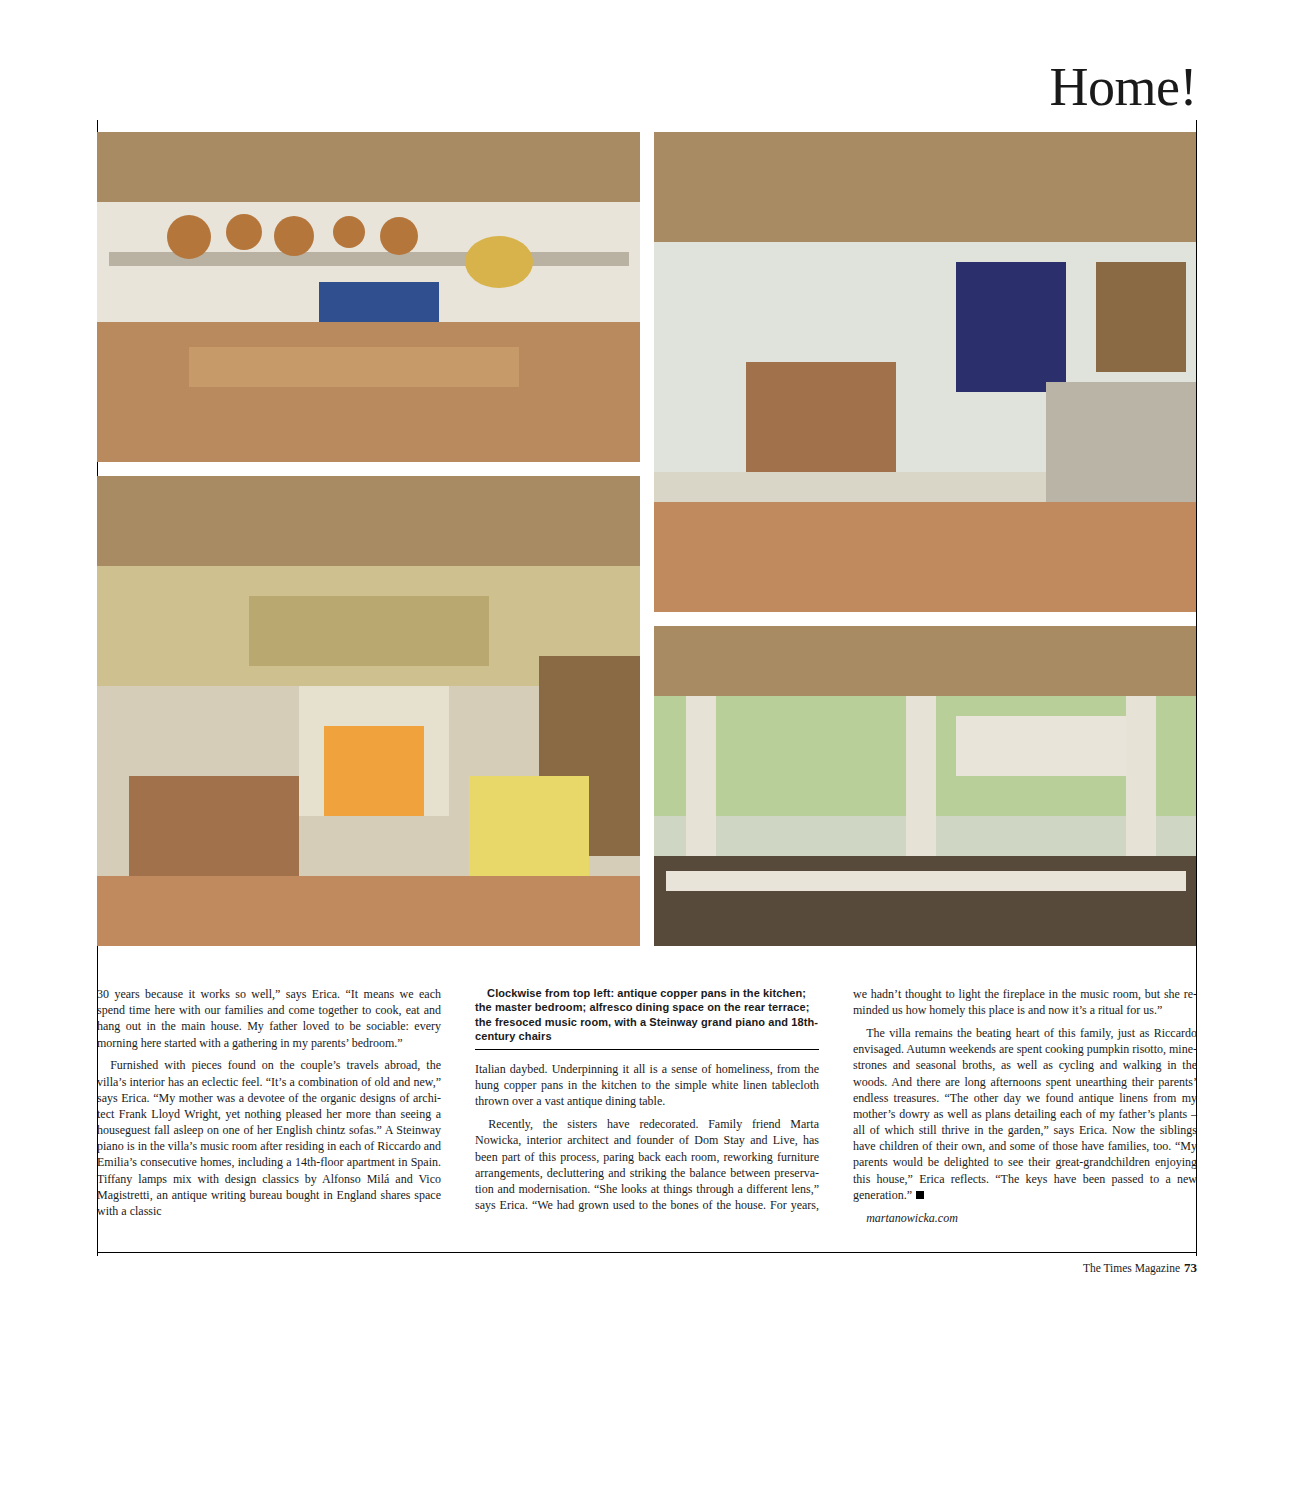Home!
30 years because it works so well,” says Erica. “It means we each spend time here with our families and come together to cook, eat and hang out in the main house. My father loved to be sociable: every morning here started with a gathering in my parents’ bedroom.”
Furnished with pieces found on the couple’s travels abroad, the villa’s interior has an eclectic feel. “It’s a combination of old and new,” says Erica. “My mother was a devotee of the organic designs of architect Frank Lloyd Wright, yet nothing pleased her more than seeing a houseguest fall asleep on one of her English chintz sofas.” A Steinway piano is in the villa’s music room after residing in each of Riccardo and Emilia’s consecutive homes, including a 14th-floor apartment in Spain. Tiffany lamps mix with design classics by Alfonso Milá and Vico Magistretti, an antique writing bureau bought in England shares space with a classic
Clockwise from top left: antique copper pans in the kitchen; the master bedroom; alfresco dining space on the rear terrace; the fresoced music room, with a Steinway grand piano and 18th-century chairs
Italian daybed. Underpinning it all is a sense of homeliness, from the hung copper pans in the kitchen to the simple white linen tablecloth thrown over a vast antique dining table.
Recently, the sisters have redecorated. Family friend Marta Nowicka, interior architect and founder of Dom Stay and Live, has been part of this process, paring back each room, reworking furniture arrangements, decluttering and striking the balance between preservation and modernisation. “She looks at things through a different lens,” says Erica. “We had grown used to the bones of the house. For years, we hadn’t thought to light the fireplace in the music room, but she reminded us how homely this place is and now it’s a ritual for us.”
The villa remains the beating heart of this family, just as Riccardo envisaged. Autumn weekends are spent cooking pumpkin risotto, minestrones and seasonal broths, as well as cycling and walking in the woods. And there are long afternoons spent unearthing their parents’ endless treasures. “The other day we found antique linens from my mother’s dowry as well as plans detailing each of my father’s plants – all of which still thrive in the garden,” says Erica. Now the siblings have children of their own, and some of those have families, too. “My parents would be delighted to see their great-grandchildren enjoying this house,” Erica reflects. “The keys have been passed to a new generation.”
martanowicka.com
The Times Magazine73